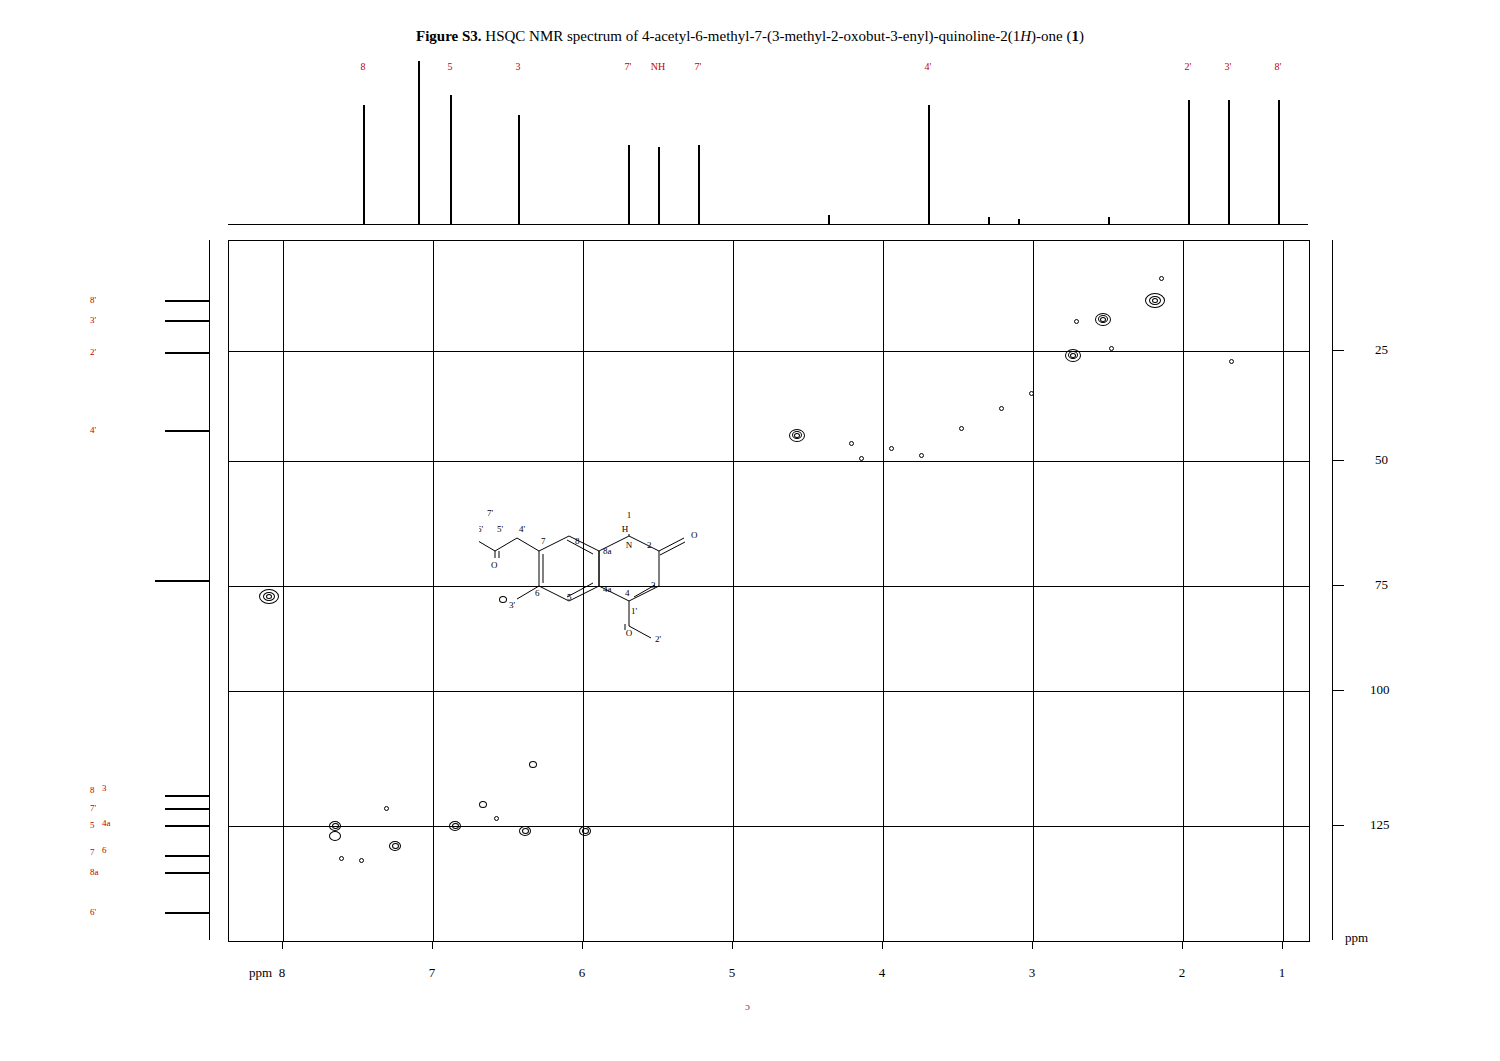Figure S3. HSQC NMR spectrum of 4-acetyl-6-methyl-7-(3-methyl-2-oxobut-3-enyl)-quinoline-2(1H)-one (1)
8
5
3
7'
NH
7'
4'
2'
3'
8'
8'
3'
2'
4'
8
3
7'
5
4a
7
6
8a
6'
H N O O O 2 3 4 4a 8a 8 7 6 5 1' 2' 3' 4' 5' 6' 7' 8' 1
25 50 75 100 125
ppm
ppm
8 7 6 5 4 3 2 1
ɔ